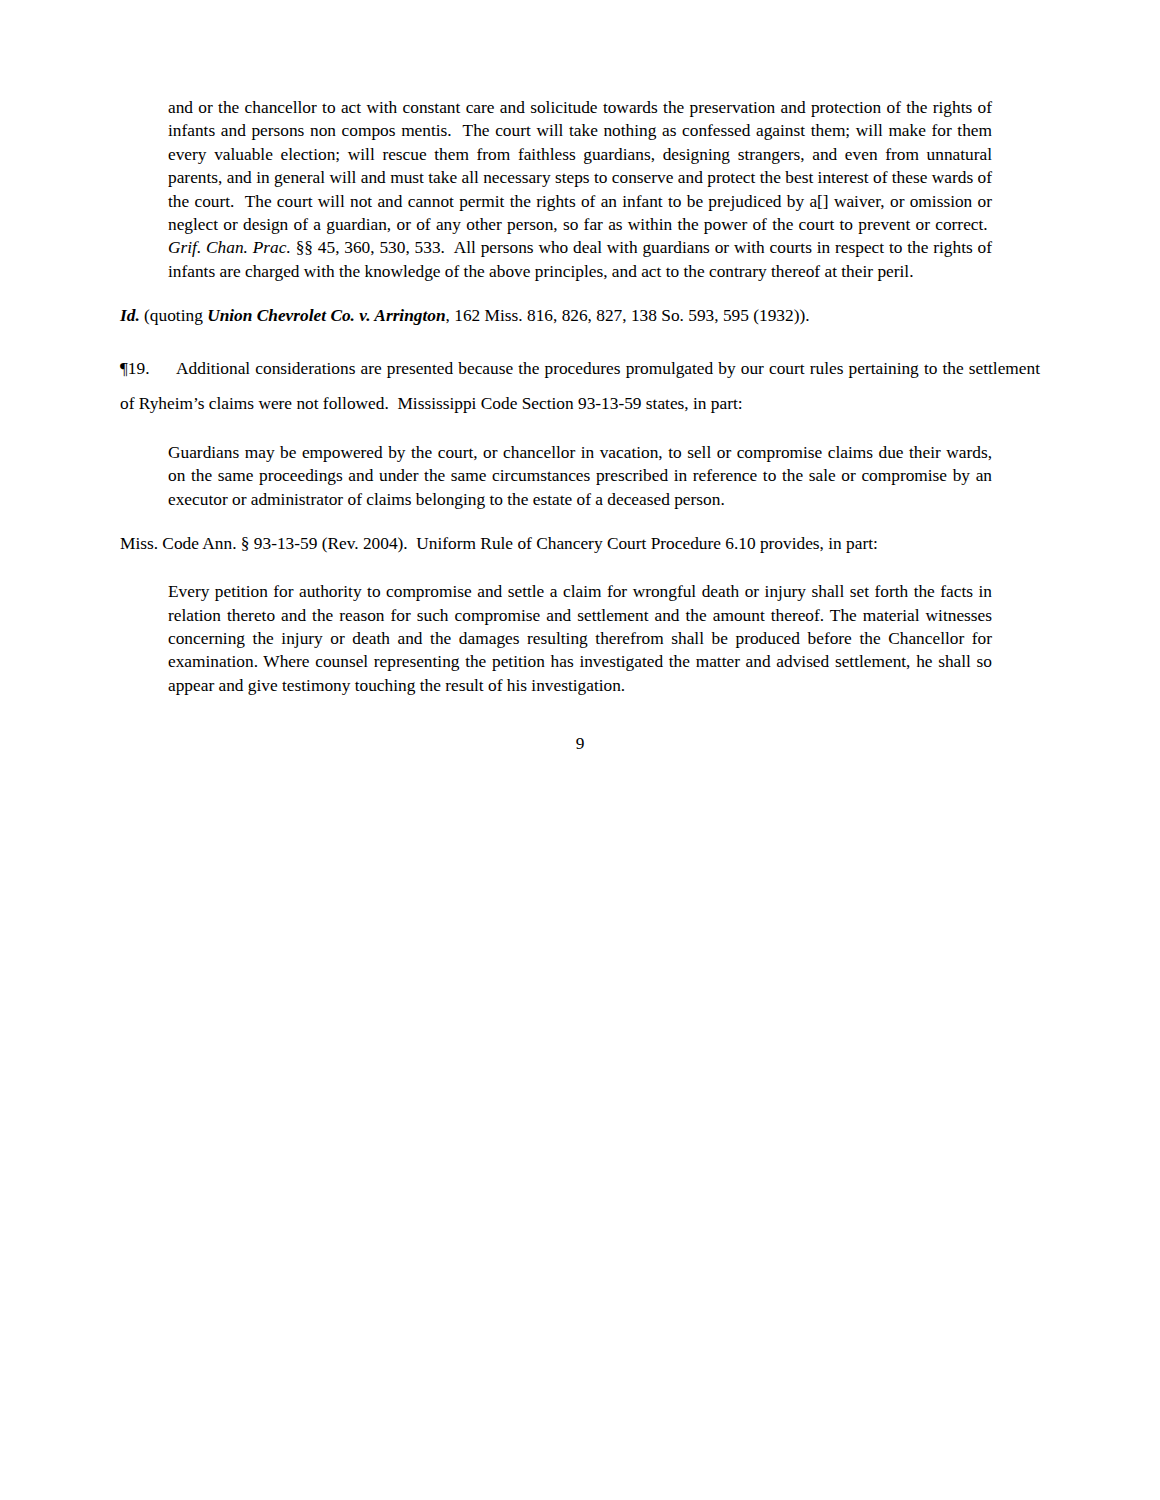and or the chancellor to act with constant care and solicitude towards the preservation and protection of the rights of infants and persons non compos mentis. The court will take nothing as confessed against them; will make for them every valuable election; will rescue them from faithless guardians, designing strangers, and even from unnatural parents, and in general will and must take all necessary steps to conserve and protect the best interest of these wards of the court. The court will not and cannot permit the rights of an infant to be prejudiced by a[] waiver, or omission or neglect or design of a guardian, or of any other person, so far as within the power of the court to prevent or correct. Grif. Chan. Prac. §§ 45, 360, 530, 533. All persons who deal with guardians or with courts in respect to the rights of infants are charged with the knowledge of the above principles, and act to the contrary thereof at their peril.
Id. (quoting Union Chevrolet Co. v. Arrington, 162 Miss. 816, 826, 827, 138 So. 593, 595 (1932)).
¶19. Additional considerations are presented because the procedures promulgated by our court rules pertaining to the settlement of Ryheim’s claims were not followed. Mississippi Code Section 93-13-59 states, in part:
Guardians may be empowered by the court, or chancellor in vacation, to sell or compromise claims due their wards, on the same proceedings and under the same circumstances prescribed in reference to the sale or compromise by an executor or administrator of claims belonging to the estate of a deceased person.
Miss. Code Ann. § 93-13-59 (Rev. 2004). Uniform Rule of Chancery Court Procedure 6.10 provides, in part:
Every petition for authority to compromise and settle a claim for wrongful death or injury shall set forth the facts in relation thereto and the reason for such compromise and settlement and the amount thereof. The material witnesses concerning the injury or death and the damages resulting therefrom shall be produced before the Chancellor for examination. Where counsel representing the petition has investigated the matter and advised settlement, he shall so appear and give testimony touching the result of his investigation.
9